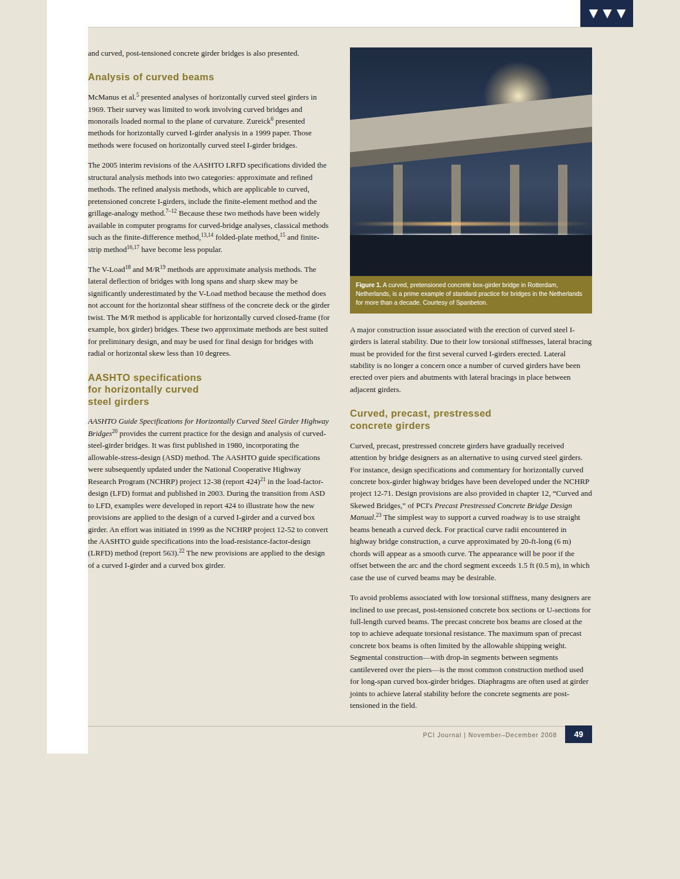▼▼▼
and curved, post-tensioned concrete girder bridges is also presented.
Analysis of curved beams
McManus et al.5 presented analyses of horizontally curved steel girders in 1969. Their survey was limited to work involving curved bridges and monorails loaded normal to the plane of curvature. Zureick6 presented methods for horizontally curved I-girder analysis in a 1999 paper. Those methods were focused on horizontally curved steel I-girder bridges.
The 2005 interim revisions of the AASHTO LRFD specifications divided the structural analysis methods into two categories: approximate and refined methods. The refined analysis methods, which are applicable to curved, pretensioned concrete I-girders, include the finite-element method and the grillage-analogy method.7–12 Because these two methods have been widely available in computer programs for curved-bridge analyses, classical methods such as the finite-difference method,13,14 folded-plate method,15 and finite-strip method16,17 have become less popular.
The V-Load18 and M/R19 methods are approximate analysis methods. The lateral deflection of bridges with long spans and sharp skew may be significantly underestimated by the V-Load method because the method does not account for the horizontal shear stiffness of the concrete deck or the girder twist. The M/R method is applicable for horizontally curved closed-frame (for example, box girder) bridges. These two approximate methods are best suited for preliminary design, and may be used for final design for bridges with radial or horizontal skew less than 10 degrees.
AASHTO specifications
for horizontally curved
steel girders
AASHTO Guide Specifications for Horizontally Curved Steel Girder Highway Bridges20 provides the current practice for the design and analysis of curved-steel-girder bridges. It was first published in 1980, incorporating the allowable-stress-design (ASD) method. The AASHTO guide specifications were subsequently updated under the National Cooperative Highway Research Program (NCHRP) project 12-38 (report 424)21 in the load-factor-design (LFD) format and published in 2003. During the transition from ASD to LFD, examples were developed in report 424 to illustrate how the new provisions are applied to the design of a curved I-girder and a curved box girder. An effort was initiated in 1999 as the NCHRP project 12-52 to convert the AASHTO guide specifications into the load-resistance-factor-design (LRFD) method (report 563).22 The new provisions are applied to the design of a curved I-girder and a curved box girder.
Figure 1. A curved, pretensioned concrete box-girder bridge in Rotterdam, Netherlands, is a prime example of standard practice for bridges in the Netherlands for more than a decade. Courtesy of Spanbeton.
A major construction issue associated with the erection of curved steel I-girders is lateral stability. Due to their low torsional stiffnesses, lateral bracing must be provided for the first several curved I-girders erected. Lateral stability is no longer a concern once a number of curved girders have been erected over piers and abutments with lateral bracings in place between adjacent girders.
Curved, precast, prestressed
concrete girders
Curved, precast, prestressed concrete girders have gradually received attention by bridge designers as an alternative to using curved steel girders. For instance, design specifications and commentary for horizontally curved concrete box-girder highway bridges have been developed under the NCHRP project 12-71. Design provisions are also provided in chapter 12, “Curved and Skewed Bridges,” of PCI's Precast Prestressed Concrete Bridge Design Manual.23 The simplest way to support a curved roadway is to use straight beams beneath a curved deck. For practical curve radii encountered in highway bridge construction, a curve approximated by 20-ft-long (6 m) chords will appear as a smooth curve. The appearance will be poor if the offset between the arc and the chord segment exceeds 1.5 ft (0.5 m), in which case the use of curved beams may be desirable.
To avoid problems associated with low torsional stiffness, many designers are inclined to use precast, post-tensioned concrete box sections or U-sections for full-length curved beams. The precast concrete box beams are closed at the top to achieve adequate torsional resistance. The maximum span of precast concrete box beams is often limited by the allowable shipping weight. Segmental construction—with drop-in segments between segments cantilevered over the piers—is the most common construction method used for long-span curved box-girder bridges. Diaphragms are often used at girder joints to achieve lateral stability before the concrete segments are post-tensioned in the field.
PCI Journal | November–December 2008
49